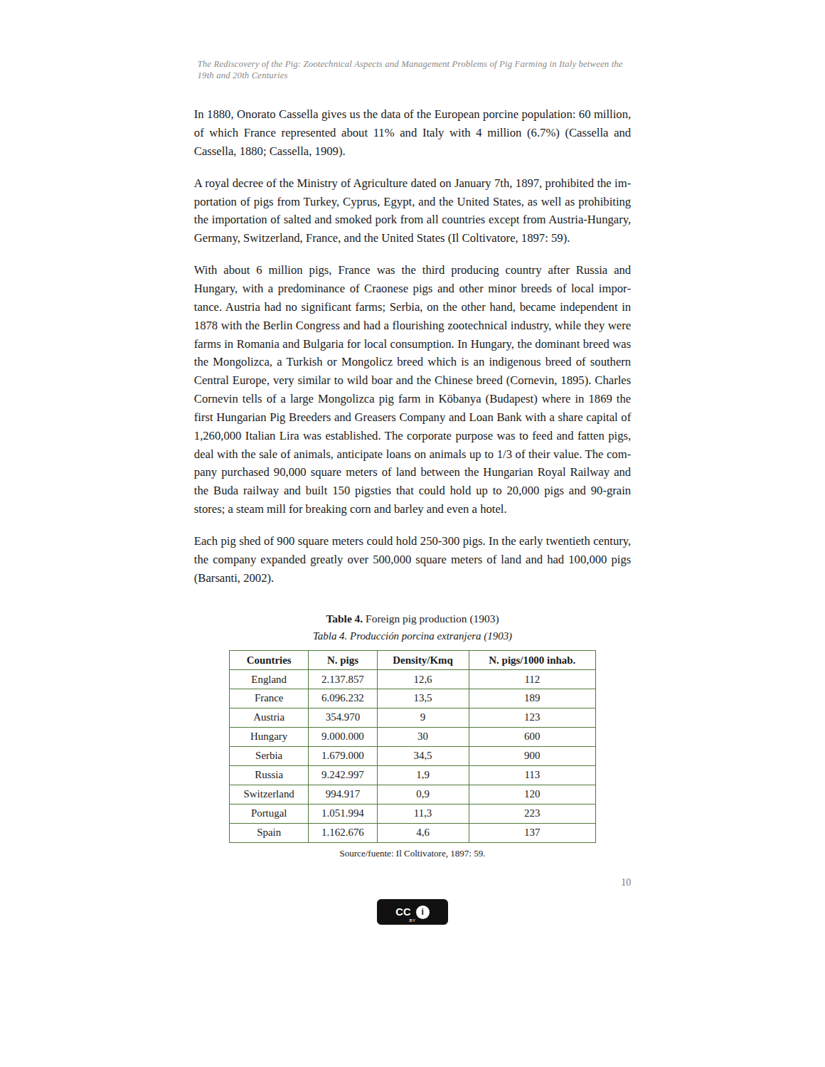The Rediscovery of the Pig: Zootechnical Aspects and Management Problems of Pig Farming in Italy between the 19th and 20th Centuries
In 1880, Onorato Cassella gives us the data of the European porcine population: 60 million, of which France represented about 11% and Italy with 4 million (6.7%) (Cassella and Cassella, 1880; Cassella, 1909).
A royal decree of the Ministry of Agriculture dated on January 7th, 1897, prohibited the importation of pigs from Turkey, Cyprus, Egypt, and the United States, as well as prohibiting the importation of salted and smoked pork from all countries except from Austria-Hungary, Germany, Switzerland, France, and the United States (Il Coltivatore, 1897: 59).
With about 6 million pigs, France was the third producing country after Russia and Hungary, with a predominance of Craonese pigs and other minor breeds of local importance. Austria had no significant farms; Serbia, on the other hand, became independent in 1878 with the Berlin Congress and had a flourishing zootechnical industry, while they were farms in Romania and Bulgaria for local consumption. In Hungary, the dominant breed was the Mongolizca, a Turkish or Mongolicz breed which is an indigenous breed of southern Central Europe, very similar to wild boar and the Chinese breed (Cornevin, 1895). Charles Cornevin tells of a large Mongolizca pig farm in Köbanya (Budapest) where in 1869 the first Hungarian Pig Breeders and Greasers Company and Loan Bank with a share capital of 1,260,000 Italian Lira was established. The corporate purpose was to feed and fatten pigs, deal with the sale of animals, anticipate loans on animals up to 1/3 of their value. The company purchased 90,000 square meters of land between the Hungarian Royal Railway and the Buda railway and built 150 pigsties that could hold up to 20,000 pigs and 90-grain stores; a steam mill for breaking corn and barley and even a hotel.
Each pig shed of 900 square meters could hold 250-300 pigs. In the early twentieth century, the company expanded greatly over 500,000 square meters of land and had 100,000 pigs (Barsanti, 2002).
Table 4. Foreign pig production (1903)
Tabla 4. Producción porcina extranjera (1903)
| Countries | N. pigs | Density/Kmq | N. pigs/1000 inhab. |
| --- | --- | --- | --- |
| England | 2.137.857 | 12,6 | 112 |
| France | 6.096.232 | 13,5 | 189 |
| Austria | 354.970 | 9 | 123 |
| Hungary | 9.000.000 | 30 | 600 |
| Serbia | 1.679.000 | 34,5 | 900 |
| Russia | 9.242.997 | 1,9 | 113 |
| Switzerland | 994.917 | 0,9 | 120 |
| Portugal | 1.051.994 | 11,3 | 223 |
| Spain | 1.162.676 | 4,6 | 137 |
Source/fuente: Il Coltivatore, 1897: 59.
10
CC i BY